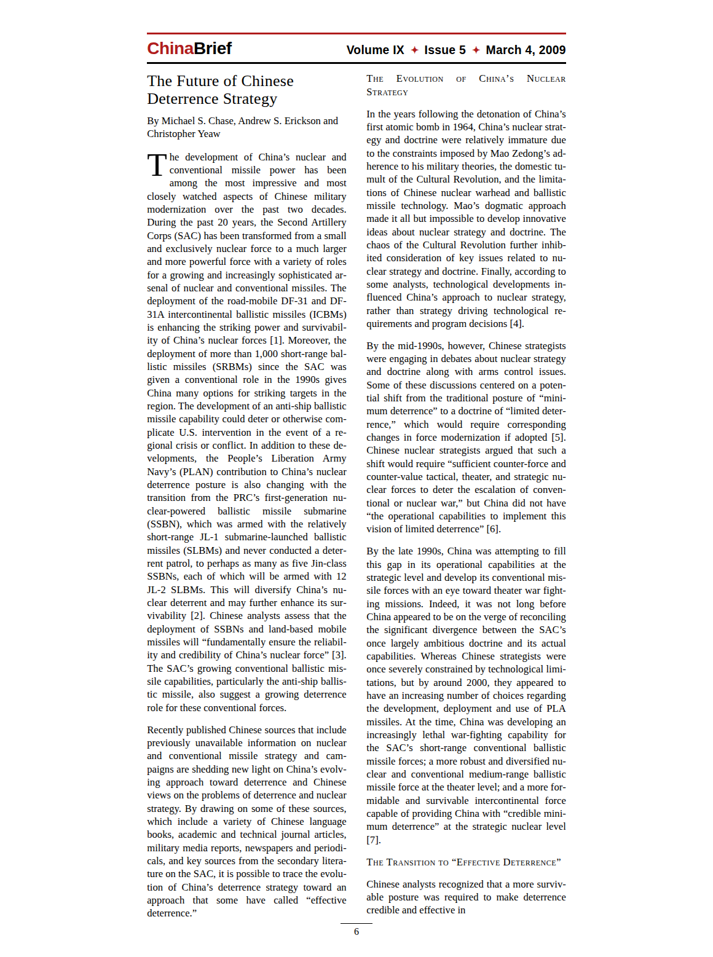China Brief
Volume IX ✦ Issue 5 ✦ March 4, 2009
The Future of Chinese Deterrence Strategy
By Michael S. Chase, Andrew S. Erickson and Christopher Yeaw
The development of China’s nuclear and conventional missile power has been among the most impressive and most closely watched aspects of Chinese military modernization over the past two decades. During the past 20 years, the Second Artillery Corps (SAC) has been transformed from a small and exclusively nuclear force to a much larger and more powerful force with a variety of roles for a growing and increasingly sophisticated arsenal of nuclear and conventional missiles. The deployment of the road-mobile DF-31 and DF-31A intercontinental ballistic missiles (ICBMs) is enhancing the striking power and survivability of China’s nuclear forces [1]. Moreover, the deployment of more than 1,000 short-range ballistic missiles (SRBMs) since the SAC was given a conventional role in the 1990s gives China many options for striking targets in the region. The development of an anti-ship ballistic missile capability could deter or otherwise complicate U.S. intervention in the event of a regional crisis or conflict. In addition to these developments, the People’s Liberation Army Navy’s (PLAN) contribution to China’s nuclear deterrence posture is also changing with the transition from the PRC’s first-generation nuclear-powered ballistic missile submarine (SSBN), which was armed with the relatively short-range JL-1 submarine-launched ballistic missiles (SLBMs) and never conducted a deterrent patrol, to perhaps as many as five Jin-class SSBNs, each of which will be armed with 12 JL-2 SLBMs. This will diversify China’s nuclear deterrent and may further enhance its survivability [2]. Chinese analysts assess that the deployment of SSBNs and land-based mobile missiles will “fundamentally ensure the reliability and credibility of China’s nuclear force” [3]. The SAC’s growing conventional ballistic missile capabilities, particularly the anti-ship ballistic missile, also suggest a growing deterrence role for these conventional forces.
Recently published Chinese sources that include previously unavailable information on nuclear and conventional missile strategy and campaigns are shedding new light on China’s evolving approach toward deterrence and Chinese views on the problems of deterrence and nuclear strategy. By drawing on some of these sources, which include a variety of Chinese language books, academic and technical journal articles, military media reports, newspapers and periodicals, and key sources from the secondary literature on the SAC, it is possible to trace the evolution of China’s deterrence strategy toward an approach that some have called “effective deterrence.”
The Evolution of China’s Nuclear Strategy
In the years following the detonation of China’s first atomic bomb in 1964, China’s nuclear strategy and doctrine were relatively immature due to the constraints imposed by Mao Zedong’s adherence to his military theories, the domestic tumult of the Cultural Revolution, and the limitations of Chinese nuclear warhead and ballistic missile technology. Mao’s dogmatic approach made it all but impossible to develop innovative ideas about nuclear strategy and doctrine. The chaos of the Cultural Revolution further inhibited consideration of key issues related to nuclear strategy and doctrine. Finally, according to some analysts, technological developments influenced China’s approach to nuclear strategy, rather than strategy driving technological requirements and program decisions [4].
By the mid-1990s, however, Chinese strategists were engaging in debates about nuclear strategy and doctrine along with arms control issues. Some of these discussions centered on a potential shift from the traditional posture of “minimum deterrence” to a doctrine of “limited deterrence,” which would require corresponding changes in force modernization if adopted [5]. Chinese nuclear strategists argued that such a shift would require “sufficient counter-force and counter-value tactical, theater, and strategic nuclear forces to deter the escalation of conventional or nuclear war,” but China did not have “the operational capabilities to implement this vision of limited deterrence” [6].
By the late 1990s, China was attempting to fill this gap in its operational capabilities at the strategic level and develop its conventional missile forces with an eye toward theater war fighting missions. Indeed, it was not long before China appeared to be on the verge of reconciling the significant divergence between the SAC’s once largely ambitious doctrine and its actual capabilities. Whereas Chinese strategists were once severely constrained by technological limitations, but by around 2000, they appeared to have an increasing number of choices regarding the development, deployment and use of PLA missiles. At the time, China was developing an increasingly lethal war-fighting capability for the SAC’s short-range conventional ballistic missile forces; a more robust and diversified nuclear and conventional medium-range ballistic missile force at the theater level; and a more formidable and survivable intercontinental force capable of providing China with “credible minimum deterrence” at the strategic nuclear level [7].
The Transition to “Effective Deterrence”
Chinese analysts recognized that a more survivable posture was required to make deterrence credible and effective in
6